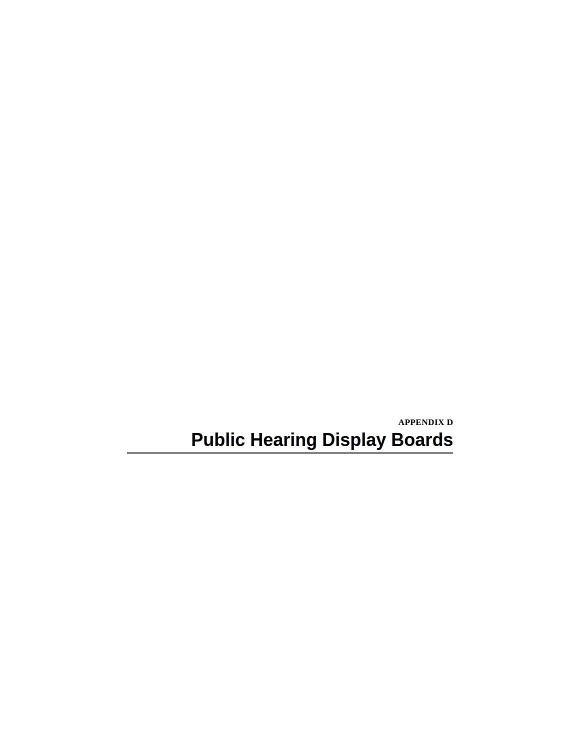APPENDIX D
Public Hearing Display Boards